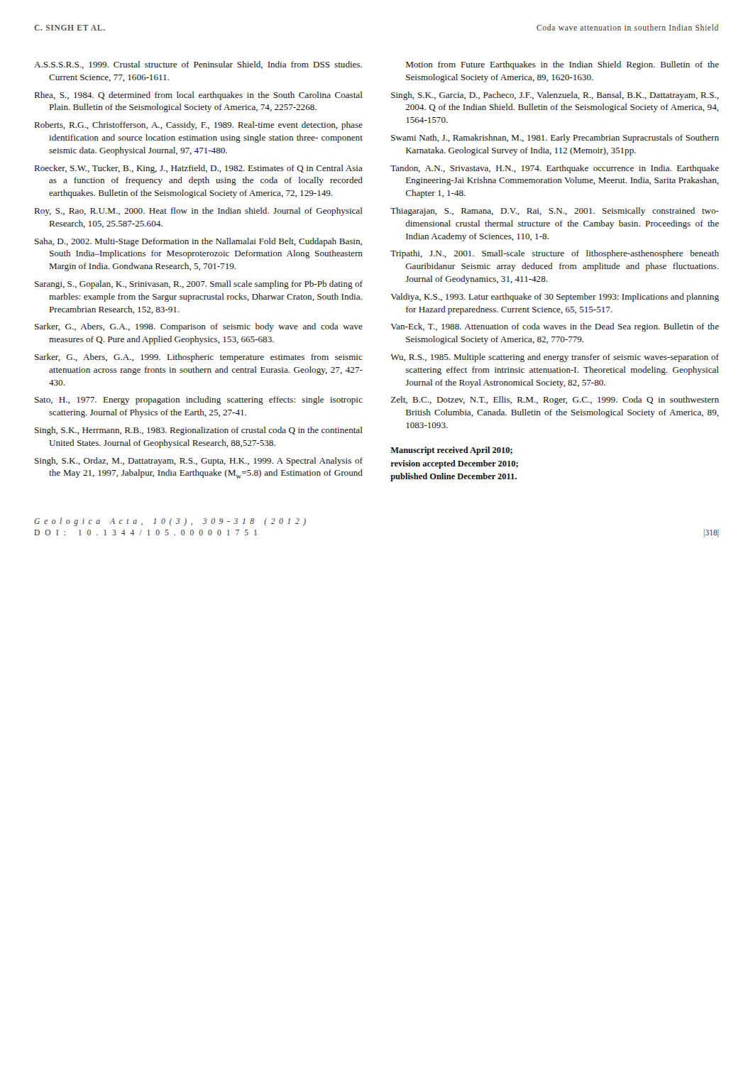C. Singh et al. Coda wave attenuation in southern Indian Shield
A.S.S.S.R.S., 1999. Crustal structure of Peninsular Shield, India from DSS studies. Current Science, 77, 1606-1611.
Rhea, S., 1984. Q determined from local earthquakes in the South Carolina Coastal Plain. Bulletin of the Seismological Society of America, 74, 2257-2268.
Roberts, R.G., Christofferson, A., Cassidy, F., 1989. Real-time event detection, phase identification and source location estimation using single station three- component seismic data. Geophysical Journal, 97, 471-480.
Roecker, S.W., Tucker, B., King, J., Hatzfield, D., 1982. Estimates of Q in Central Asia as a function of frequency and depth using the coda of locally recorded earthquakes. Bulletin of the Seismological Society of America, 72, 129-149.
Roy, S., Rao, R.U.M., 2000. Heat flow in the Indian shield. Journal of Geophysical Research, 105, 25.587-25.604.
Saha, D., 2002. Multi-Stage Deformation in the Nallamalai Fold Belt, Cuddapah Basin, South India–Implications for Mesoproterozoic Deformation Along Southeastern Margin of India. Gondwana Research, 5, 701-719.
Sarangi, S., Gopalan, K., Srinivasan, R., 2007. Small scale sampling for Pb-Pb dating of marbles: example from the Sargur supracrustal rocks, Dharwar Craton, South India. Precambrian Research, 152, 83-91.
Sarker, G., Abers, G.A., 1998. Comparison of seismic body wave and coda wave measures of Q. Pure and Applied Geophysics, 153, 665-683.
Sarker, G., Abers, G.A., 1999. Lithospheric temperature estimates from seismic attenuation across range fronts in southern and central Eurasia. Geology, 27, 427-430.
Sato, H., 1977. Energy propagation including scattering effects: single isotropic scattering. Journal of Physics of the Earth, 25, 27-41.
Singh, S.K., Herrmann, R.B., 1983. Regionalization of crustal coda Q in the continental United States. Journal of Geophysical Research, 88,527-538.
Singh, S.K., Ordaz, M., Dattatrayam, R.S., Gupta, H.K., 1999. A Spectral Analysis of the May 21, 1997, Jabalpur, India Earthquake (Mw=5.8) and Estimation of Ground Motion from Future Earthquakes in the Indian Shield Region. Bulletin of the Seismological Society of America, 89, 1620-1630.
Singh, S.K., Garcia, D., Pacheco, J.F., Valenzuela, R., Bansal, B.K., Dattatrayam, R.S., 2004. Q of the Indian Shield. Bulletin of the Seismological Society of America, 94, 1564-1570.
Swami Nath, J., Ramakrishnan, M., 1981. Early Precambrian Supracrustals of Southern Karnataka. Geological Survey of India, 112 (Memoir), 351pp.
Tandon, A.N., Srivastava, H.N., 1974. Earthquake occurrence in India. Earthquake Engineering-Jai Krishna Commemoration Volume, Meerut. India, Sarita Prakashan, Chapter 1, 1-48.
Thiagarajan, S., Ramana, D.V., Rai, S.N., 2001. Seismically constrained two-dimensional crustal thermal structure of the Cambay basin. Proceedings of the Indian Academy of Sciences, 110, 1-8.
Tripathi, J.N., 2001. Small-scale structure of lithosphere-asthenosphere beneath Gauribidanur Seismic array deduced from amplitude and phase fluctuations. Journal of Geodynamics, 31, 411-428.
Valdiya, K.S., 1993. Latur earthquake of 30 September 1993: Implications and planning for Hazard preparedness. Current Science, 65, 515-517.
Van-Eck, T., 1988. Attenuation of coda waves in the Dead Sea region. Bulletin of the Seismological Society of America, 82, 770-779.
Wu, R.S., 1985. Multiple scattering and energy transfer of seismic waves-separation of scattering effect from intrinsic attenuation-I. Theoretical modeling. Geophysical Journal of the Royal Astronomical Society, 82, 57-80.
Zelt, B.C., Dotzev, N.T., Ellis, R.M., Roger, G.C., 1999. Coda Q in southwestern British Columbia, Canada. Bulletin of the Seismological Society of America, 89, 1083-1093.
Manuscript received April 2010;
revision accepted December 2010;
published Online December 2011.
G e o l o g i c a A c t a , 1 0 ( 3 ) , 3 0 9 - 3 1 8 ( 2 0 1 2 )
D O I : 1 0 . 1 3 4 4 / 1 0 5 . 0 0 0 0 0 1 7 5 1
|318|